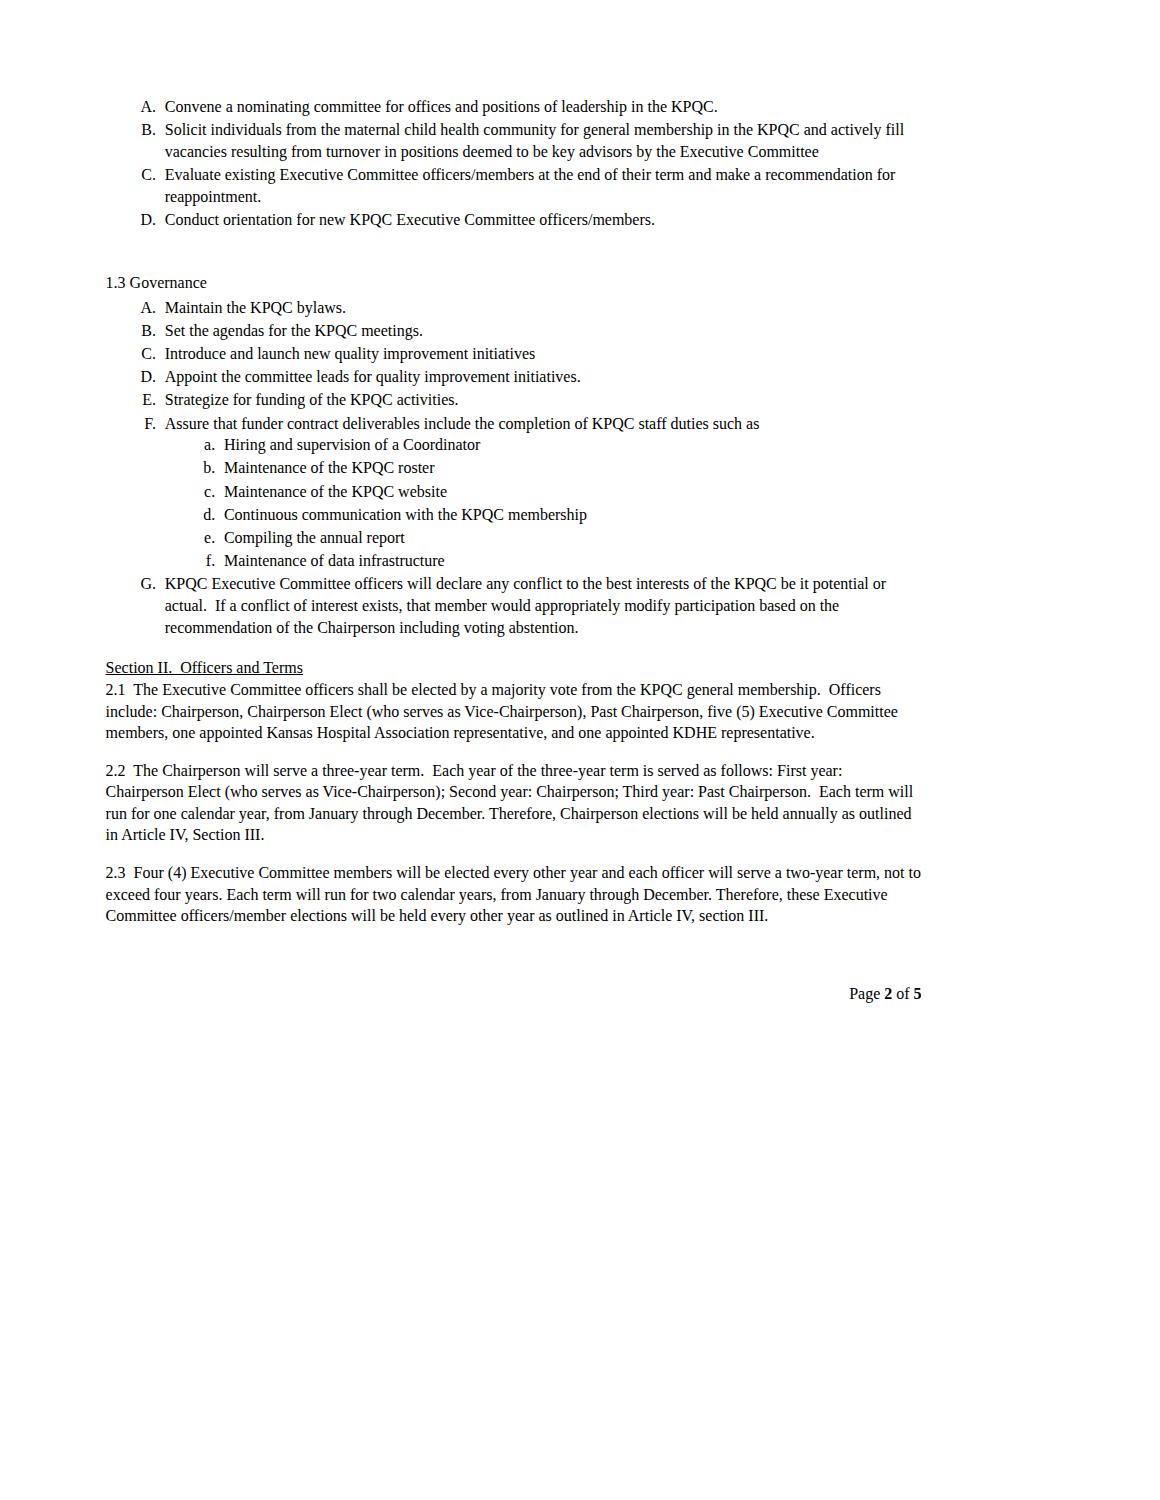Convene a nominating committee for offices and positions of leadership in the KPQC.
Solicit individuals from the maternal child health community for general membership in the KPQC and actively fill vacancies resulting from turnover in positions deemed to be key advisors by the Executive Committee
Evaluate existing Executive Committee officers/members at the end of their term and make a recommendation for reappointment.
Conduct orientation for new KPQC Executive Committee officers/members.
1.3 Governance
Maintain the KPQC bylaws.
Set the agendas for the KPQC meetings.
Introduce and launch new quality improvement initiatives
Appoint the committee leads for quality improvement initiatives.
Strategize for funding of the KPQC activities.
Assure that funder contract deliverables include the completion of KPQC staff duties such as
Hiring and supervision of a Coordinator
Maintenance of the KPQC roster
Maintenance of the KPQC website
Continuous communication with the KPQC membership
Compiling the annual report
Maintenance of data infrastructure
KPQC Executive Committee officers will declare any conflict to the best interests of the KPQC be it potential or actual. If a conflict of interest exists, that member would appropriately modify participation based on the recommendation of the Chairperson including voting abstention.
Section II. Officers and Terms
2.1 The Executive Committee officers shall be elected by a majority vote from the KPQC general membership. Officers include: Chairperson, Chairperson Elect (who serves as Vice-Chairperson), Past Chairperson, five (5) Executive Committee members, one appointed Kansas Hospital Association representative, and one appointed KDHE representative.
2.2 The Chairperson will serve a three-year term. Each year of the three-year term is served as follows: First year: Chairperson Elect (who serves as Vice-Chairperson); Second year: Chairperson; Third year: Past Chairperson. Each term will run for one calendar year, from January through December. Therefore, Chairperson elections will be held annually as outlined in Article IV, Section III.
2.3 Four (4) Executive Committee members will be elected every other year and each officer will serve a two-year term, not to exceed four years. Each term will run for two calendar years, from January through December. Therefore, these Executive Committee officers/member elections will be held every other year as outlined in Article IV, section III.
Page 2 of 5